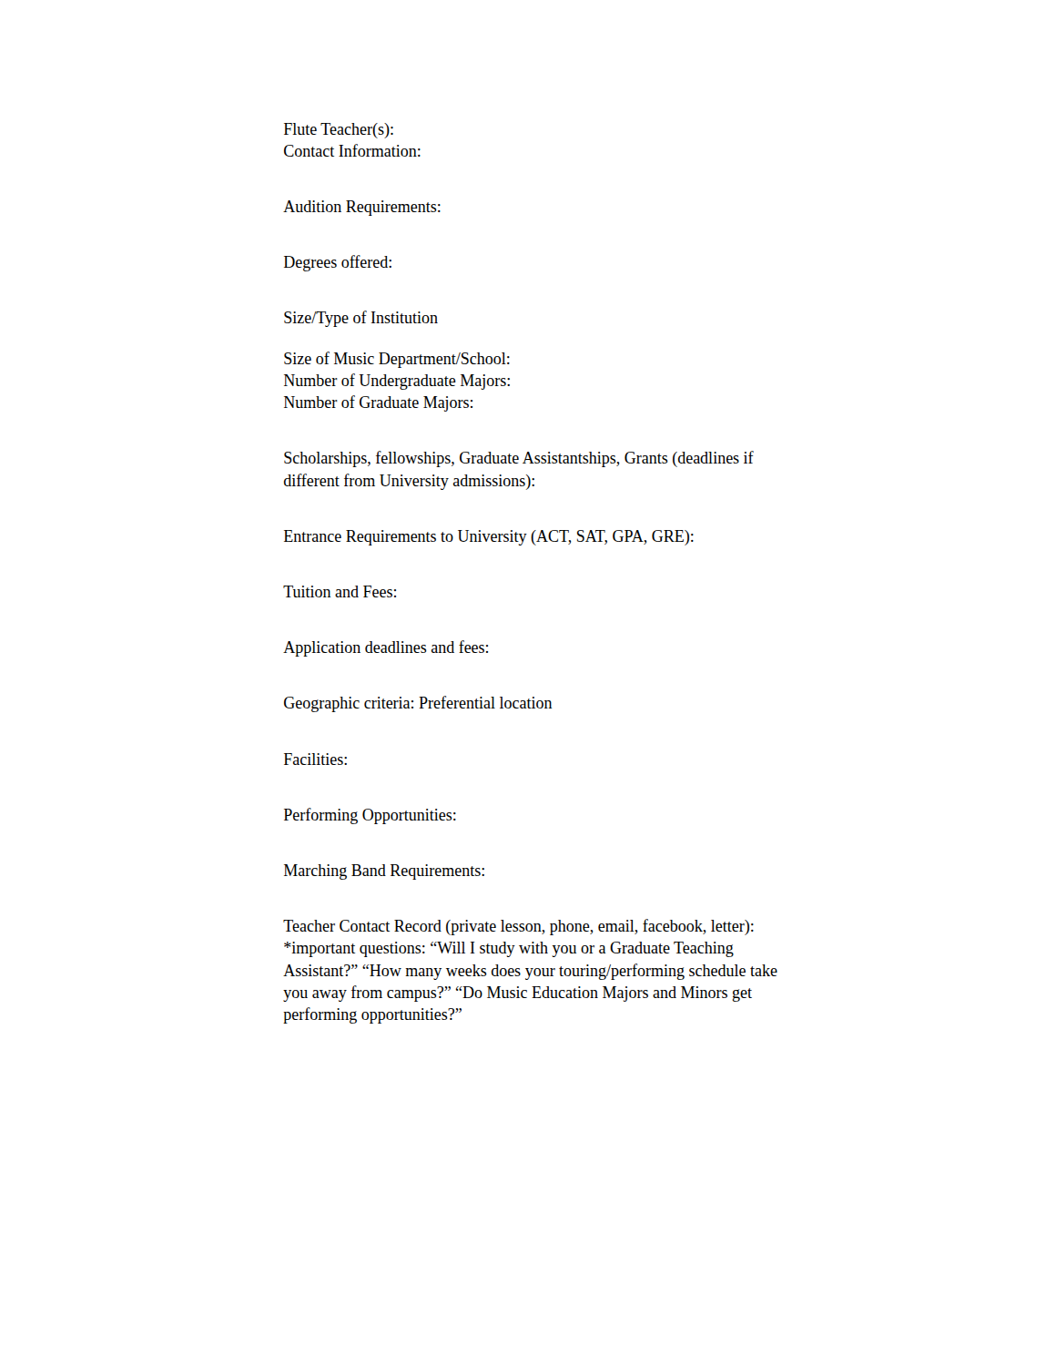Flute Teacher(s):
Contact Information:
Audition Requirements:
Degrees offered:
Size/Type of Institution
Size of Music Department/School:
Number of Undergraduate Majors:
Number of Graduate Majors:
Scholarships, fellowships, Graduate Assistantships, Grants (deadlines if different from University admissions):
Entrance Requirements to University (ACT, SAT, GPA, GRE):
Tuition and Fees:
Application deadlines and fees:
Geographic criteria: Preferential location
Facilities:
Performing Opportunities:
Marching Band Requirements:
Teacher Contact Record (private lesson, phone, email, facebook, letter):
*important questions: “Will I study with you or a Graduate Teaching Assistant?” “How many weeks does your touring/performing schedule take you away from campus?” “Do Music Education Majors and Minors get performing opportunities?”